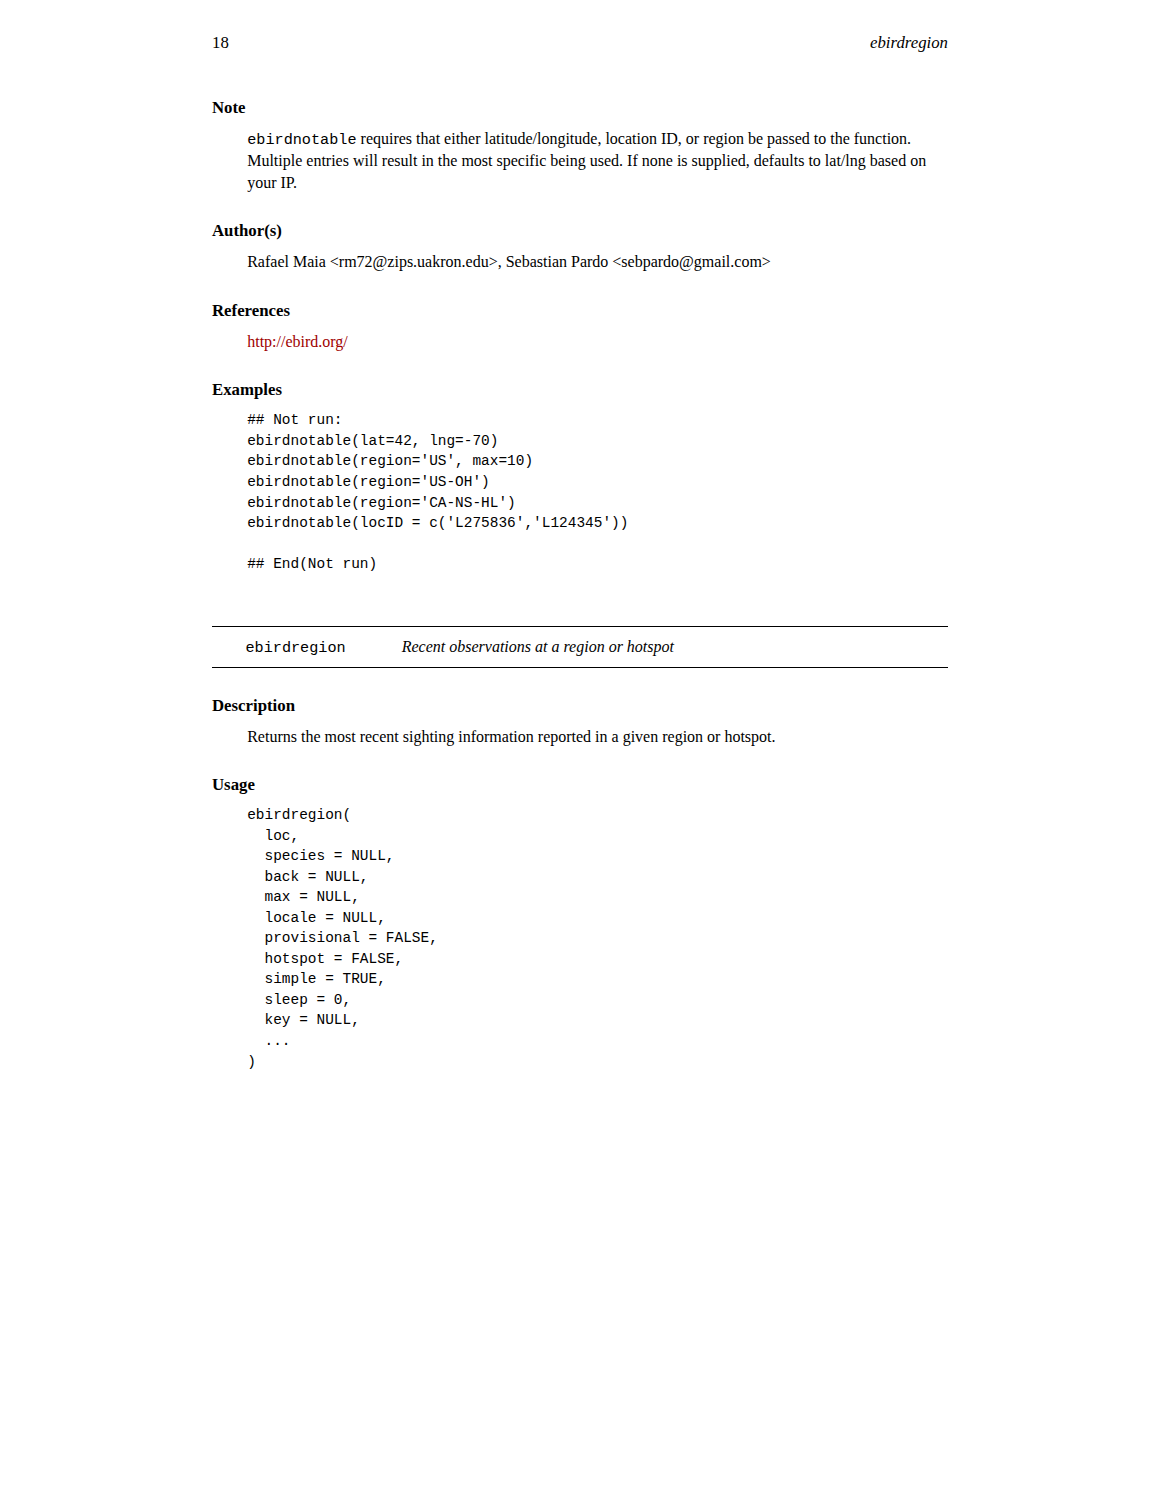18 ebirdregion
Note
ebirdnotable requires that either latitude/longitude, location ID, or region be passed to the function. Multiple entries will result in the most specific being used. If none is supplied, defaults to lat/lng based on your IP.
Author(s)
Rafael Maia <rm72@zips.uakron.edu>, Sebastian Pardo <sebpardo@gmail.com>
References
http://ebird.org/
Examples
## Not run:
ebirdnotable(lat=42, lng=-70)
ebirdnotable(region='US', max=10)
ebirdnotable(region='US-OH')
ebirdnotable(region='CA-NS-HL')
ebirdnotable(locID = c('L275836','L124345'))

## End(Not run)
ebirdregion Recent observations at a region or hotspot
Description
Returns the most recent sighting information reported in a given region or hotspot.
Usage
ebirdregion(
  loc,
  species = NULL,
  back = NULL,
  max = NULL,
  locale = NULL,
  provisional = FALSE,
  hotspot = FALSE,
  simple = TRUE,
  sleep = 0,
  key = NULL,
  ...
)